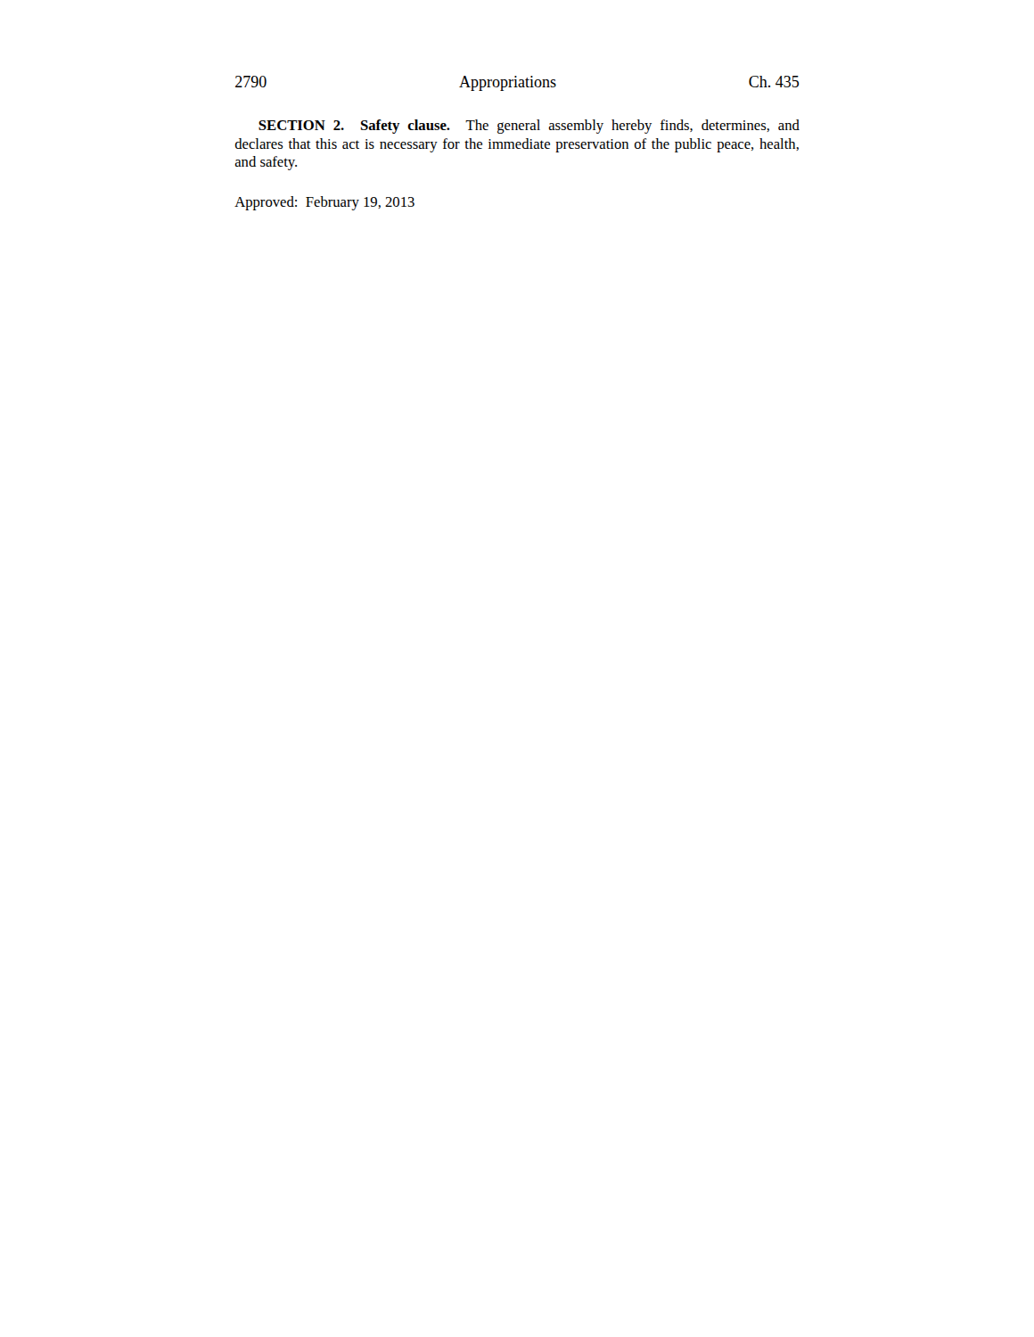2790 Appropriations Ch. 435
SECTION 2. Safety clause. The general assembly hereby finds, determines, and declares that this act is necessary for the immediate preservation of the public peace, health, and safety.
Approved: February 19, 2013